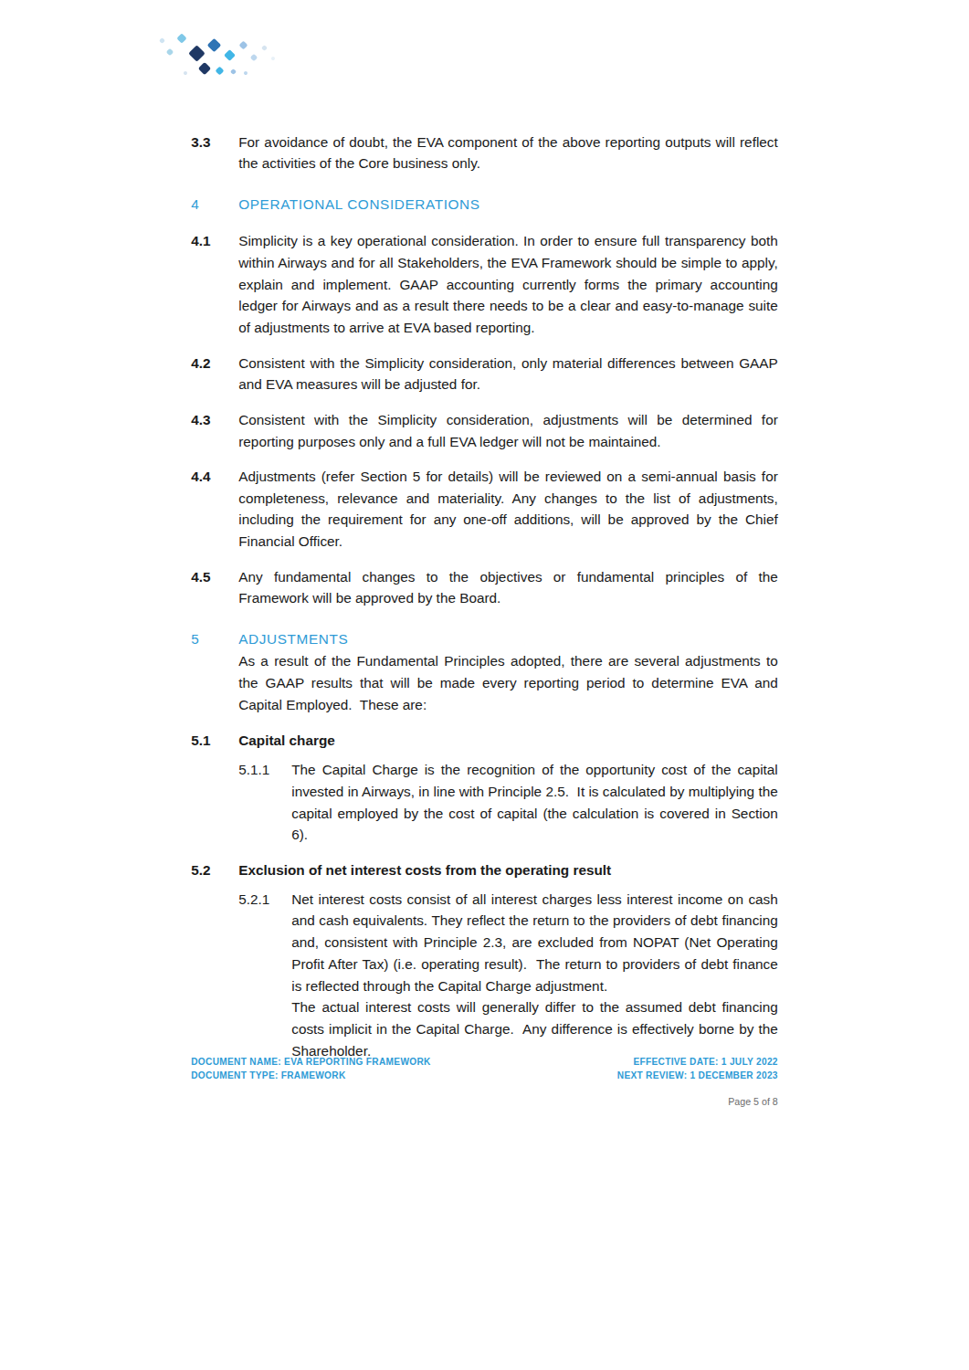3.3
For avoidance of doubt, the EVA component of the above reporting outputs will reflect the activities of the Core business only.
4
Operational Considerations
4.1
Simplicity is a key operational consideration. In order to ensure full transparency both within Airways and for all Stakeholders, the EVA Framework should be simple to apply, explain and implement. GAAP accounting currently forms the primary accounting ledger for Airways and as a result there needs to be a clear and easy-to-manage suite of adjustments to arrive at EVA based reporting.
4.2
Consistent with the Simplicity consideration, only material differences between GAAP and EVA measures will be adjusted for.
4.3
Consistent with the Simplicity consideration, adjustments will be determined for reporting purposes only and a full EVA ledger will not be maintained.
4.4
Adjustments (refer Section 5 for details) will be reviewed on a semi-annual basis for completeness, relevance and materiality. Any changes to the list of adjustments, including the requirement for any one-off additions, will be approved by the Chief Financial Officer.
4.5
Any fundamental changes to the objectives or fundamental principles of the Framework will be approved by the Board.
5
Adjustments
As a result of the Fundamental Principles adopted, there are several adjustments to the GAAP results that will be made every reporting period to determine EVA and Capital Employed. These are:
5.1
Capital charge
5.1.1
The Capital Charge is the recognition of the opportunity cost of the capital invested in Airways, in line with Principle 2.5. It is calculated by multiplying the capital employed by the cost of capital (the calculation is covered in Section 6).
5.2
Exclusion of net interest costs from the operating result
5.2.1
Net interest costs consist of all interest charges less interest income on cash and cash equivalents. They reflect the return to the providers of debt financing and, consistent with Principle 2.3, are excluded from NOPAT (Net Operating Profit After Tax) (i.e. operating result). The return to providers of debt finance is reflected through the Capital Charge adjustment.
The actual interest costs will generally differ to the assumed debt financing costs implicit in the Capital Charge. Any difference is effectively borne by the Shareholder.
Document Name: EVA Reporting Framework
Document Type: Framework
Effective Date: 1 July 2022
Next Review: 1 December 2023
Page 5 of 8